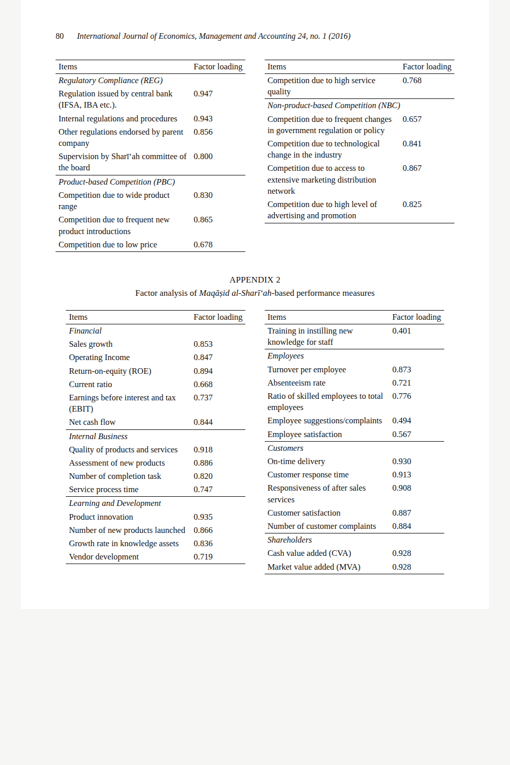80 International Journal of Economics, Management and Accounting 24, no. 1 (2016)
| Items | Factor loading |
| --- | --- |
| Regulatory Compliance (REG) |
| Regulation issued by central bank (IFSA, IBA etc.). | 0.947 |
| Internal regulations and procedures | 0.943 |
| Other regulations endorsed by parent company | 0.856 |
| Supervision by Sharī‘ah committee of the board | 0.800 |
| Product-based Competition (PBC) |
| Competition due to wide product range | 0.830 |
| Competition due to frequent new product introductions | 0.865 |
| Competition due to low price | 0.678 |
| Items | Factor loading |
| --- | --- |
| Competition due to high service quality | 0.768 |
| Non-product-based Competition (NBC) |
| Competition due to frequent changes in government regulation or policy | 0.657 |
| Competition due to technological change in the industry | 0.841 |
| Competition due to access to extensive marketing distribution network | 0.867 |
| Competition due to high level of advertising and promotion | 0.825 |
APPENDIX 2
Factor analysis of Maqāṣid al-Sharī‘ah-based performance measures
| Items | Factor loading |
| --- | --- |
| Financial |
| Sales growth | 0.853 |
| Operating Income | 0.847 |
| Return-on-equity (ROE) | 0.894 |
| Current ratio | 0.668 |
| Earnings before interest and tax (EBIT) | 0.737 |
| Net cash flow | 0.844 |
| Internal Business |
| Quality of products and services | 0.918 |
| Assessment of new products | 0.886 |
| Number of completion task | 0.820 |
| Service process time | 0.747 |
| Learning and Development |
| Product innovation | 0.935 |
| Number of new products launched | 0.866 |
| Growth rate in knowledge assets | 0.836 |
| Vendor development | 0.719 |
| Items | Factor loading |
| --- | --- |
| Training in instilling new knowledge for staff | 0.401 |
| Employees |
| Turnover per employee | 0.873 |
| Absenteeism rate | 0.721 |
| Ratio of skilled employees to total employees | 0.776 |
| Employee suggestions/complaints | 0.494 |
| Employee satisfaction | 0.567 |
| Customers |
| On-time delivery | 0.930 |
| Customer response time | 0.913 |
| Responsiveness of after sales services | 0.908 |
| Customer satisfaction | 0.887 |
| Number of customer complaints | 0.884 |
| Shareholders |
| Cash value added (CVA) | 0.928 |
| Market value added (MVA) | 0.928 |